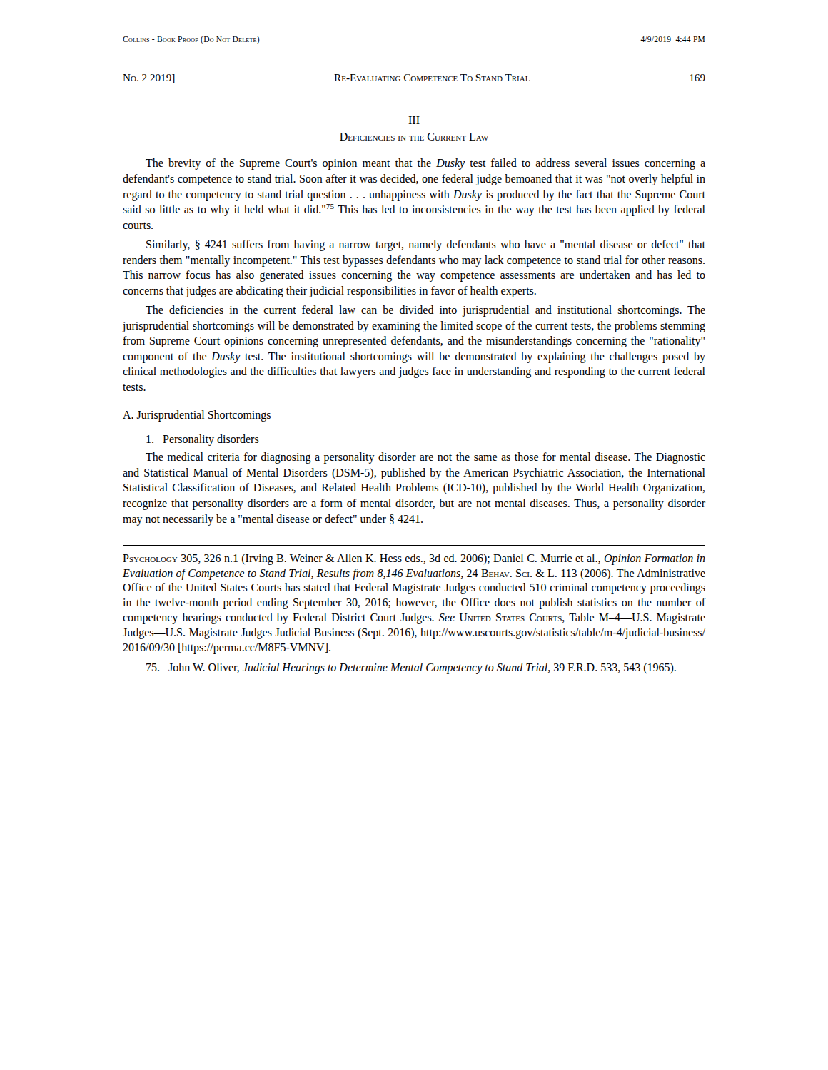Collins - Book Proof (Do Not Delete) 4/9/2019 4:44 PM
No. 2 2019] Re-Evaluating Competence To Stand Trial 169
III
Deficiencies in the Current Law
The brevity of the Supreme Court's opinion meant that the Dusky test failed to address several issues concerning a defendant's competence to stand trial. Soon after it was decided, one federal judge bemoaned that it was "not overly helpful in regard to the competency to stand trial question . . . unhappiness with Dusky is produced by the fact that the Supreme Court said so little as to why it held what it did."75 This has led to inconsistencies in the way the test has been applied by federal courts.
Similarly, § 4241 suffers from having a narrow target, namely defendants who have a "mental disease or defect" that renders them "mentally incompetent." This test bypasses defendants who may lack competence to stand trial for other reasons. This narrow focus has also generated issues concerning the way competence assessments are undertaken and has led to concerns that judges are abdicating their judicial responsibilities in favor of health experts.
The deficiencies in the current federal law can be divided into jurisprudential and institutional shortcomings. The jurisprudential shortcomings will be demonstrated by examining the limited scope of the current tests, the problems stemming from Supreme Court opinions concerning unrepresented defendants, and the misunderstandings concerning the "rationality" component of the Dusky test. The institutional shortcomings will be demonstrated by explaining the challenges posed by clinical methodologies and the difficulties that lawyers and judges face in understanding and responding to the current federal tests.
A. Jurisprudential Shortcomings
1. Personality disorders
The medical criteria for diagnosing a personality disorder are not the same as those for mental disease. The Diagnostic and Statistical Manual of Mental Disorders (DSM-5), published by the American Psychiatric Association, the International Statistical Classification of Diseases, and Related Health Problems (ICD-10), published by the World Health Organization, recognize that personality disorders are a form of mental disorder, but are not mental diseases. Thus, a personality disorder may not necessarily be a "mental disease or defect" under § 4241.
Psychology 305, 326 n.1 (Irving B. Weiner & Allen K. Hess eds., 3d ed. 2006); Daniel C. Murrie et al., Opinion Formation in Evaluation of Competence to Stand Trial, Results from 8,146 Evaluations, 24 Behav. Sci. & L. 113 (2006). The Administrative Office of the United States Courts has stated that Federal Magistrate Judges conducted 510 criminal competency proceedings in the twelve-month period ending September 30, 2016; however, the Office does not publish statistics on the number of competency hearings conducted by Federal District Court Judges. See United States Courts, Table M–4—U.S. Magistrate Judges—U.S. Magistrate Judges Judicial Business (Sept. 2016), http://www.uscourts.gov/statistics/table/m-4/judicial-business/2016/09/30 [https://perma.cc/M8F5-VMNV].
75. John W. Oliver, Judicial Hearings to Determine Mental Competency to Stand Trial, 39 F.R.D. 533, 543 (1965).